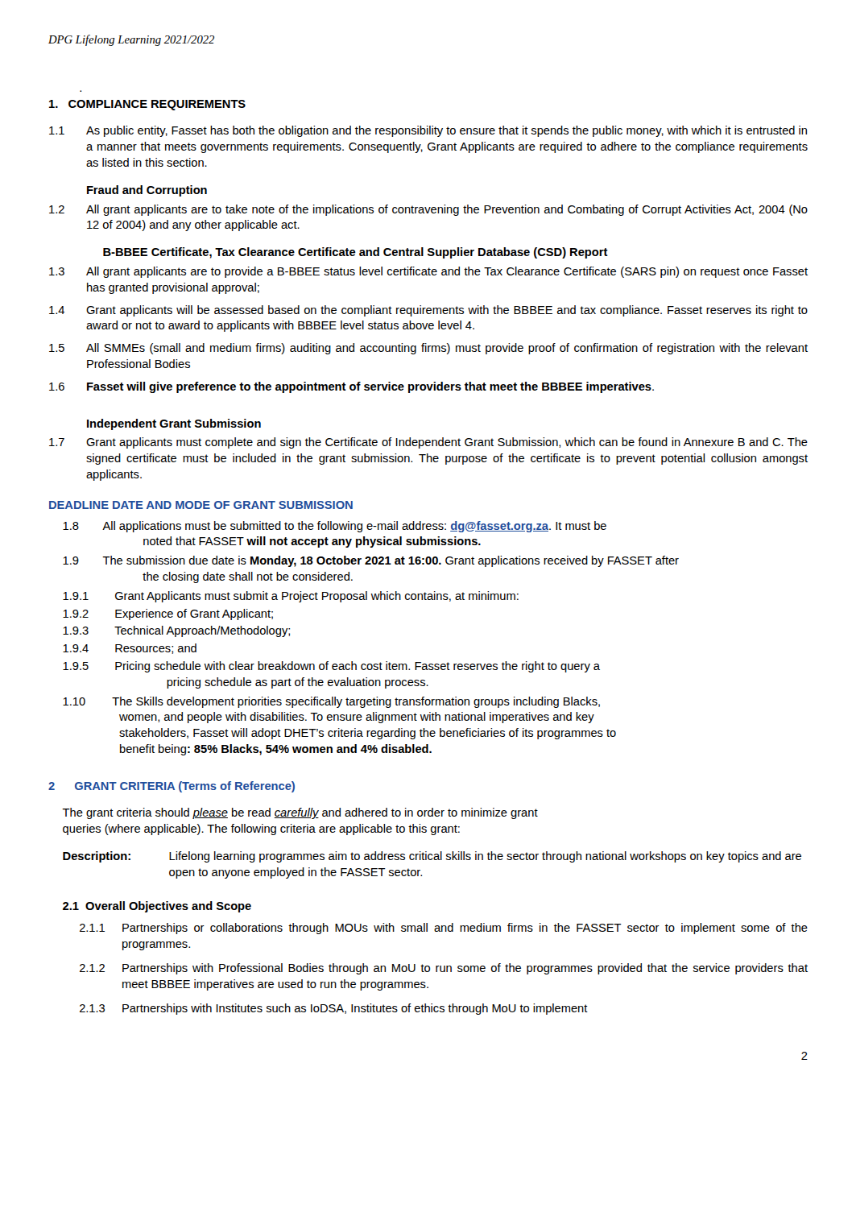DPG Lifelong Learning 2021/2022
.
1. COMPLIANCE REQUIREMENTS
1.1 As public entity, Fasset has both the obligation and the responsibility to ensure that it spends the public money, with which it is entrusted in a manner that meets governments requirements. Consequently, Grant Applicants are required to adhere to the compliance requirements as listed in this section.
Fraud and Corruption
1.2 All grant applicants are to take note of the implications of contravening the Prevention and Combating of Corrupt Activities Act, 2004 (No 12 of 2004) and any other applicable act.
B-BBEE Certificate, Tax Clearance Certificate and Central Supplier Database (CSD) Report
1.3 All grant applicants are to provide a B-BBEE status level certificate and the Tax Clearance Certificate (SARS pin) on request once Fasset has granted provisional approval;
1.4 Grant applicants will be assessed based on the compliant requirements with the BBBEE and tax compliance. Fasset reserves its right to award or not to award to applicants with BBBEE level status above level 4.
1.5 All SMMEs (small and medium firms) auditing and accounting firms) must provide proof of confirmation of registration with the relevant Professional Bodies
1.6 Fasset will give preference to the appointment of service providers that meet the BBBEE imperatives.
Independent Grant Submission
1.7 Grant applicants must complete and sign the Certificate of Independent Grant Submission, which can be found in Annexure B and C. The signed certificate must be included in the grant submission. The purpose of the certificate is to prevent potential collusion amongst applicants.
DEADLINE DATE AND MODE OF GRANT SUBMISSION
1.8 All applications must be submitted to the following e-mail address: dg@fasset.org.za. It must be
noted that FASSET will not accept any physical submissions.
1.9 The submission due date is Monday, 18 October 2021 at 16:00. Grant applications received by FASSET after
the closing date shall not be considered.
1.9.1 Grant Applicants must submit a Project Proposal which contains, at minimum:
1.9.2 Experience of Grant Applicant;
1.9.3 Technical Approach/Methodology;
1.9.4 Resources; and
1.9.5 Pricing schedule with clear breakdown of each cost item. Fasset reserves the right to query a
pricing schedule as part of the evaluation process.
1.10 The Skills development priorities specifically targeting transformation groups including Blacks,
women, and people with disabilities. To ensure alignment with national imperatives and key
stakeholders, Fasset will adopt DHET’s criteria regarding the beneficiaries of its programmes to
benefit being: 85% Blacks, 54% women and 4% disabled.
2 GRANT CRITERIA (Terms of Reference)
The grant criteria should please be read carefully and adhered to in order to minimize grant
queries (where applicable). The following criteria are applicable to this grant:
Description:
Lifelong learning programmes aim to address critical skills in the sector through national workshops on key topics and are open to anyone employed in the FASSET sector.
2.1 Overall Objectives and Scope
2.1.1 Partnerships or collaborations through MOUs with small and medium firms in the FASSET sector to implement some of the programmes.
2.1.2 Partnerships with Professional Bodies through an MoU to run some of the programmes provided that the service providers that meet BBBEE imperatives are used to run the programmes.
2.1.3 Partnerships with Institutes such as IoDSA, Institutes of ethics through MoU to implement
2